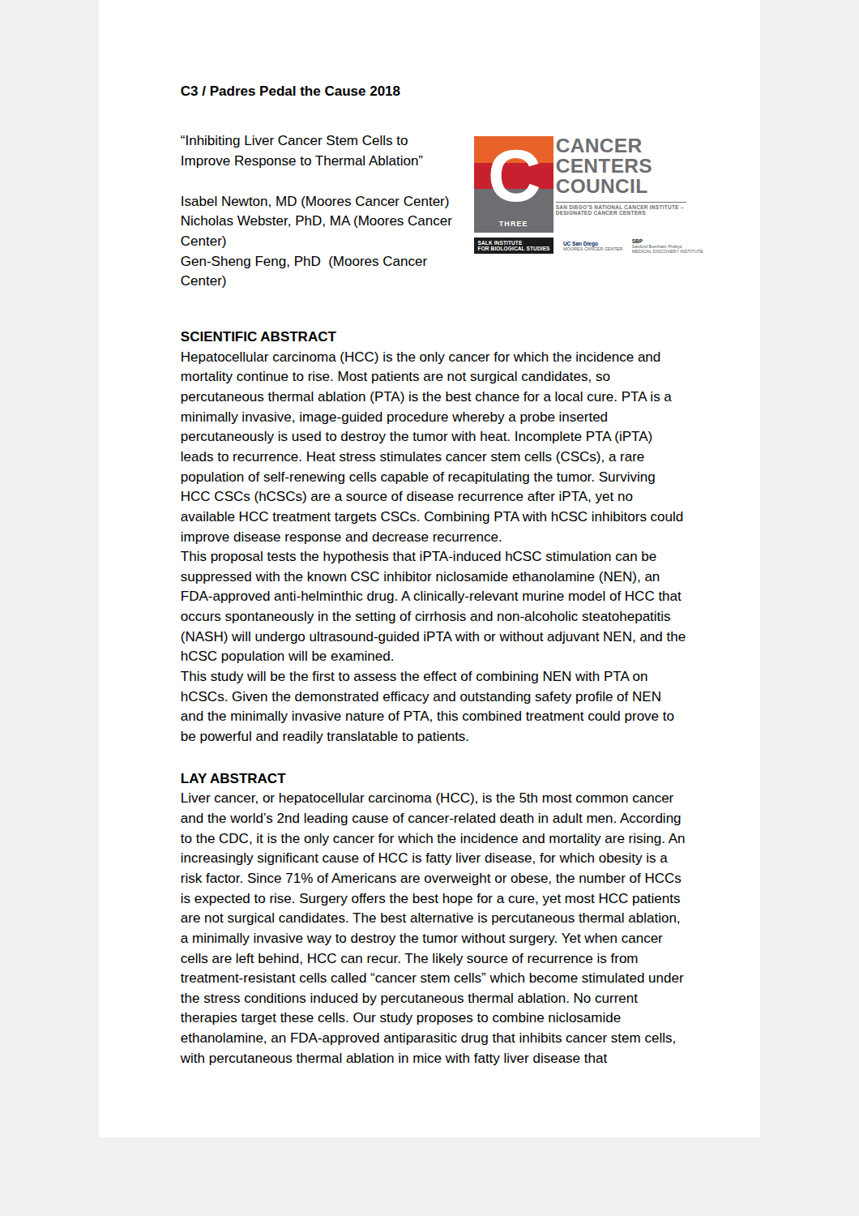C3 / Padres Pedal the Cause 2018
“Inhibiting Liver Cancer Stem Cells to Improve Response to Thermal Ablation”
Isabel Newton, MD (Moores Cancer Center)
Nicholas Webster, PhD, MA (Moores Cancer Center)
Gen-Sheng Feng, PhD (Moores Cancer Center)
C
THREE
CANCER CENTERS COUNCIL
SAN DIEGO’S NATIONAL CANCER INSTITUTE – DESIGNATED CANCER CENTERS
SALK INSTITUTE
FOR BIOLOGICAL STUDIES
UC San DiegoMOORES CANCER CENTER
SBPSanford Burnham Prebys
MEDICAL DISCOVERY INSTITUTE
Scientific Abstract
Hepatocellular carcinoma (HCC) is the only cancer for which the incidence and mortality continue to rise. Most patients are not surgical candidates, so percutaneous thermal ablation (PTA) is the best chance for a local cure. PTA is a minimally invasive, image-guided procedure whereby a probe inserted percutaneously is used to destroy the tumor with heat. Incomplete PTA (iPTA) leads to recurrence. Heat stress stimulates cancer stem cells (CSCs), a rare population of self-renewing cells capable of recapitulating the tumor. Surviving HCC CSCs (hCSCs) are a source of disease recurrence after iPTA, yet no available HCC treatment targets CSCs. Combining PTA with hCSC inhibitors could improve disease response and decrease recurrence.
This proposal tests the hypothesis that iPTA-induced hCSC stimulation can be suppressed with the known CSC inhibitor niclosamide ethanolamine (NEN), an FDA-approved anti-helminthic drug. A clinically-relevant murine model of HCC that occurs spontaneously in the setting of cirrhosis and non-alcoholic steatohepatitis (NASH) will undergo ultrasound-guided iPTA with or without adjuvant NEN, and the hCSC population will be examined.
This study will be the first to assess the effect of combining NEN with PTA on hCSCs. Given the demonstrated efficacy and outstanding safety profile of NEN and the minimally invasive nature of PTA, this combined treatment could prove to be powerful and readily translatable to patients.
Lay Abstract
Liver cancer, or hepatocellular carcinoma (HCC), is the 5th most common cancer and the world’s 2nd leading cause of cancer-related death in adult men. According to the CDC, it is the only cancer for which the incidence and mortality are rising. An increasingly significant cause of HCC is fatty liver disease, for which obesity is a risk factor. Since 71% of Americans are overweight or obese, the number of HCCs is expected to rise. Surgery offers the best hope for a cure, yet most HCC patients are not surgical candidates. The best alternative is percutaneous thermal ablation, a minimally invasive way to destroy the tumor without surgery. Yet when cancer cells are left behind, HCC can recur. The likely source of recurrence is from treatment-resistant cells called “cancer stem cells” which become stimulated under the stress conditions induced by percutaneous thermal ablation. No current therapies target these cells. Our study proposes to combine niclosamide ethanolamine, an FDA-approved antiparasitic drug that inhibits cancer stem cells, with percutaneous thermal ablation in mice with fatty liver disease that